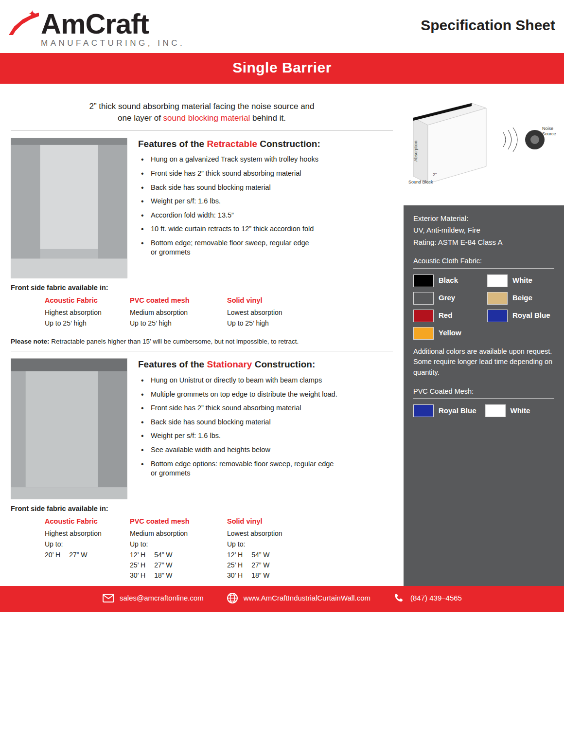✦
AmCraft MANUFACTURING, INC.
Specification Sheet
Single Barrier
2” thick sound absorbing material facing the noise source and
one layer of sound blocking material behind it.
Features of the Retractable Construction:
Hung on a galvanized Track system with trolley hooks
Front side has 2” thick sound absorbing material
Back side has sound blocking material
Weight per s/f: 1.6 lbs.
Accordion fold width: 13.5”
10 ft. wide curtain retracts to 12” thick accordion fold
Bottom edge; removable floor sweep, regular edge
or grommets
Front side fabric available in:
Acoustic Fabric
Highest absorption
Up to 25’ high
PVC coated mesh
Medium absorption
Up to 25’ high
Solid vinyl
Lowest absorption
Up to 25’ high
Please note: Retractable panels higher than 15’ will be cumbersome, but not impossible, to retract.
Features of the Stationary Construction:
Hung on Unistrut or directly to beam with beam clamps
Multiple grommets on top edge to distribute the weight load.
Front side has 2” thick sound absorbing material
Back side has sound blocking material
Weight per s/f: 1.6 lbs.
See available width and heights below
Bottom edge options: removable floor sweep, regular edge
or grommets
Front side fabric available in:
Acoustic Fabric
Highest absorption
Up to:
| 20’ H | 27” W |
PVC coated mesh
Medium absorption
Up to:
| 12’ H | 54” W |
| 25’ H | 27” W |
| 30’ H | 18” W |
Solid vinyl
Lowest absorption
Up to:
| 12’ H | 54” W |
| 25’ H | 27” W |
| 30’ H | 18” W |
Exterior Material:
UV, Anti-mildew, Fire
Rating: ASTM E-84 Class A
Acoustic Cloth Fabric:
Black
White
Grey
Beige
Red
Royal Blue
Yellow
Additional colors are available upon request. Some require longer lead time depending on quantity.
PVC Coated Mesh:
Royal Blue
White
sales@amcraftonline.com
www.AmCraftIndustrialCurtainWall.com
(847) 439–4565